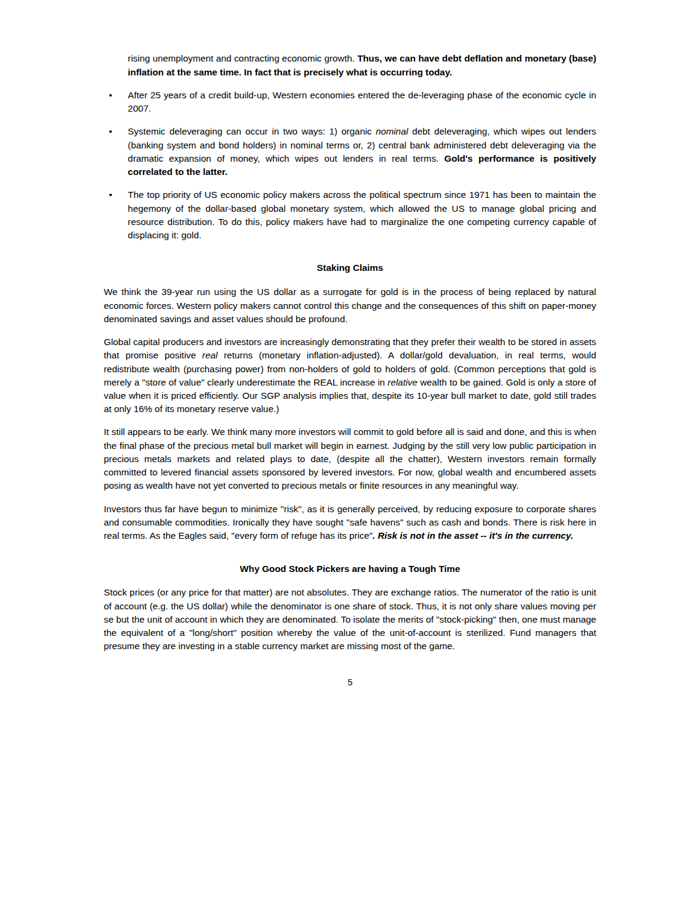rising unemployment and contracting economic growth. Thus, we can have debt deflation and monetary (base) inflation at the same time. In fact that is precisely what is occurring today.
After 25 years of a credit build-up, Western economies entered the de-leveraging phase of the economic cycle in 2007.
Systemic deleveraging can occur in two ways: 1) organic nominal debt deleveraging, which wipes out lenders (banking system and bond holders) in nominal terms or, 2) central bank administered debt deleveraging via the dramatic expansion of money, which wipes out lenders in real terms. Gold's performance is positively correlated to the latter.
The top priority of US economic policy makers across the political spectrum since 1971 has been to maintain the hegemony of the dollar-based global monetary system, which allowed the US to manage global pricing and resource distribution. To do this, policy makers have had to marginalize the one competing currency capable of displacing it: gold.
Staking Claims
We think the 39-year run using the US dollar as a surrogate for gold is in the process of being replaced by natural economic forces. Western policy makers cannot control this change and the consequences of this shift on paper-money denominated savings and asset values should be profound.
Global capital producers and investors are increasingly demonstrating that they prefer their wealth to be stored in assets that promise positive real returns (monetary inflation-adjusted). A dollar/gold devaluation, in real terms, would redistribute wealth (purchasing power) from non-holders of gold to holders of gold. (Common perceptions that gold is merely a "store of value" clearly underestimate the REAL increase in relative wealth to be gained. Gold is only a store of value when it is priced efficiently. Our SGP analysis implies that, despite its 10-year bull market to date, gold still trades at only 16% of its monetary reserve value.)
It still appears to be early. We think many more investors will commit to gold before all is said and done, and this is when the final phase of the precious metal bull market will begin in earnest. Judging by the still very low public participation in precious metals markets and related plays to date, (despite all the chatter), Western investors remain formally committed to levered financial assets sponsored by levered investors. For now, global wealth and encumbered assets posing as wealth have not yet converted to precious metals or finite resources in any meaningful way.
Investors thus far have begun to minimize "risk", as it is generally perceived, by reducing exposure to corporate shares and consumable commodities. Ironically they have sought "safe havens" such as cash and bonds. There is risk here in real terms. As the Eagles said, "every form of refuge has its price". Risk is not in the asset -- it's in the currency.
Why Good Stock Pickers are having a Tough Time
Stock prices (or any price for that matter) are not absolutes. They are exchange ratios. The numerator of the ratio is unit of account (e.g. the US dollar) while the denominator is one share of stock. Thus, it is not only share values moving per se but the unit of account in which they are denominated. To isolate the merits of "stock-picking" then, one must manage the equivalent of a "long/short" position whereby the value of the unit-of-account is sterilized. Fund managers that presume they are investing in a stable currency market are missing most of the game.
5